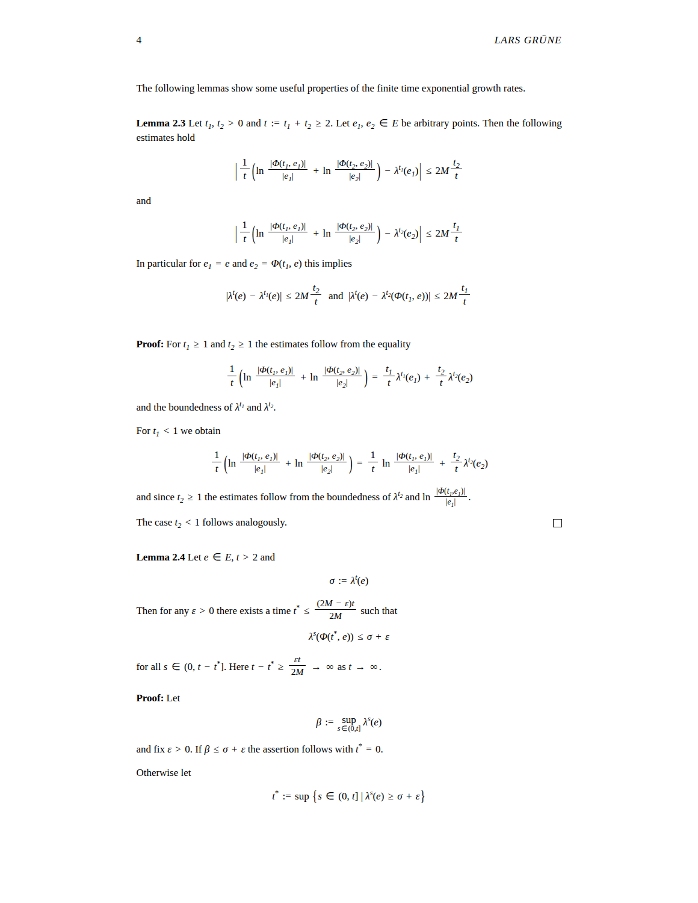4 LARS GRÜNE
The following lemmas show some useful properties of the finite time exponential growth rates.
Lemma 2.3 Let t1, t2 > 0 and t := t1 + t2 ≥ 2. Let e1, e2 ∈ E be arbitrary points. Then the following estimates hold
|1 t(ln |Φ(t1, e1)||e1| + ln |Φ(t2, e2)||e2|) − λt1(e1)| ≤ 2 Mt2 t
and
|1 t(ln |Φ(t1, e1)||e1| + ln |Φ(t2, e2)||e2|) − λt2(e2)| ≤ 2 Mt1 t
In particular for e1 = e and e2 = Φ(t1, e) this implies
|λt(e) − λt1(e)| ≤ 2 Mt2 t and |λt(e) − λt2(Φ(t1, e))| ≤ 2 Mt1 t
Proof: For t1 ≥ 1 and t2 ≥ 1 the estimates follow from the equality
1 t(ln |Φ(t1, e1)||e1| + ln |Φ(t2, e2)||e2|) = t1 t λt1(e1) + t2 t λt2(e2)
and the boundedness of λt1 and λt2.
For t1 < 1 we obtain
1 t(ln |Φ(t1, e1)||e1| + ln |Φ(t2, e2)||e2|) = 1 t ln |Φ(t1, e1)||e1| + t2 t λt2(e2)
and since t2 ≥ 1 the estimates follow from the boundedness of λt2 and ln |Φ(t1,e1)||e1|.
The case t2 < 1 follows analogously.
Lemma 2.4 Let e ∈ E, t > 2 and
σ := λt(e)
Then for any ε > 0 there exists a time t* ≤ (2 M − ε)t 2 M such that
λs(Φ(t*, e)) ≤ σ + ε
for all s ∈ (0, t − t*]. Here t − t* ≥ εt 2 M → ∞ as t → ∞.
Proof: Let
β := sup s∈(0,t] λs(e)
and fix ε > 0. If β ≤ σ + ε the assertion follows with t* = 0.
Otherwise let
t* := sup {s ∈ (0, t] | λs(e) ≥ σ + ε}